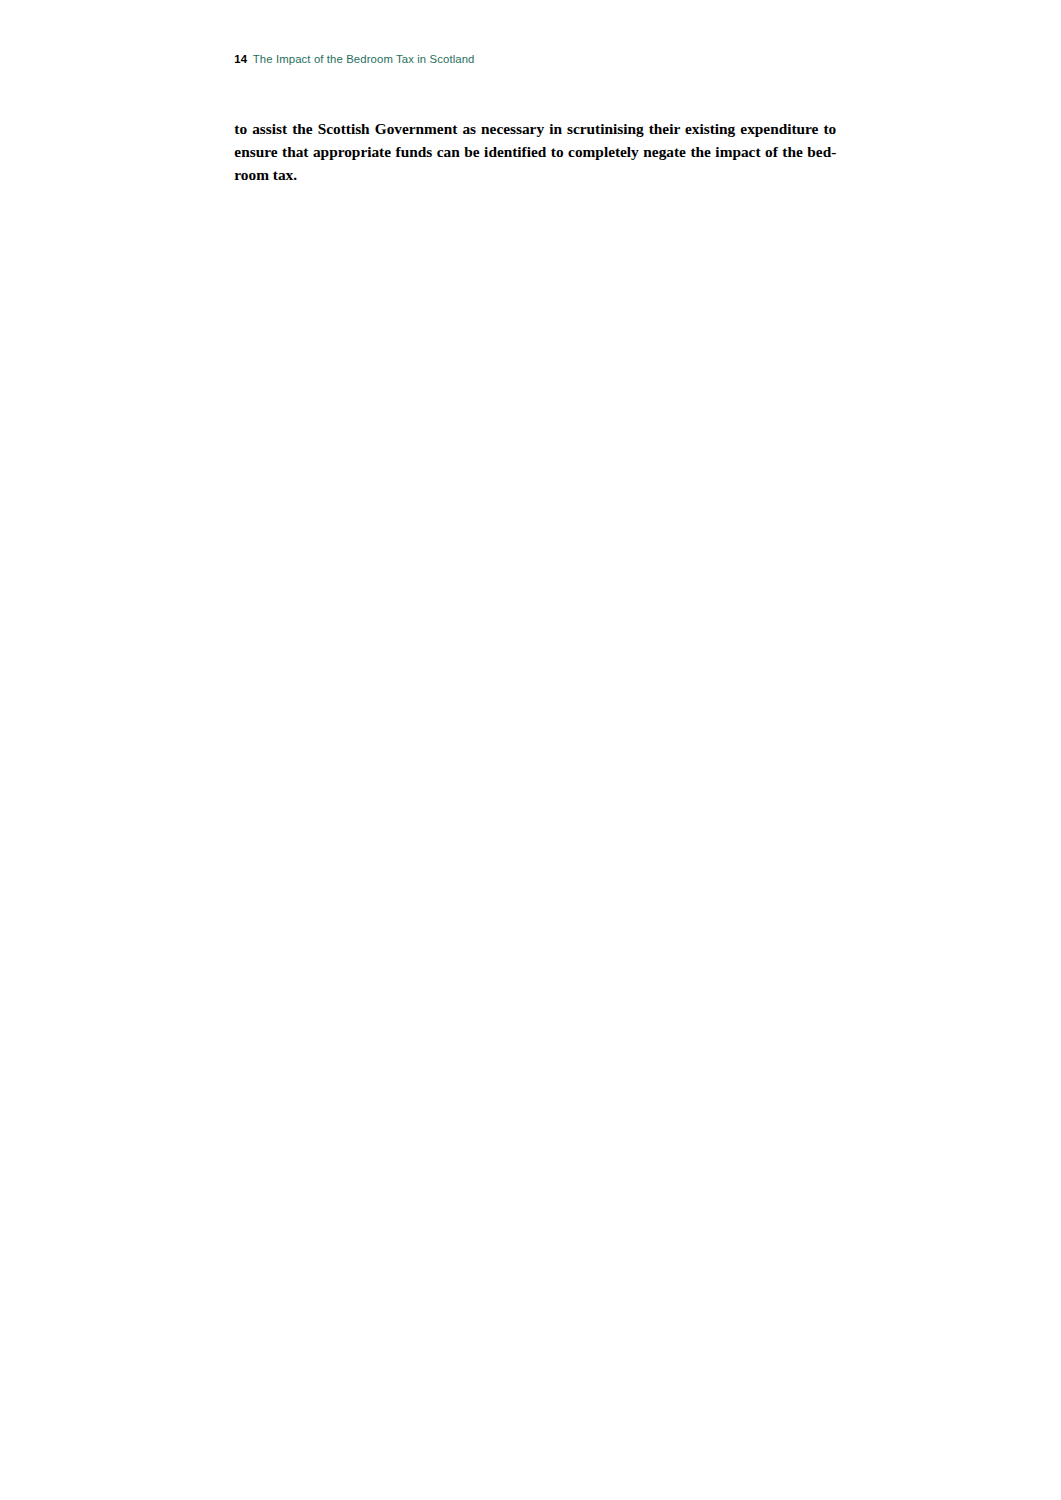14 The Impact of the Bedroom Tax in Scotland
to assist the Scottish Government as necessary in scrutinising their existing expenditure to ensure that appropriate funds can be identified to completely negate the impact of the bedroom tax.